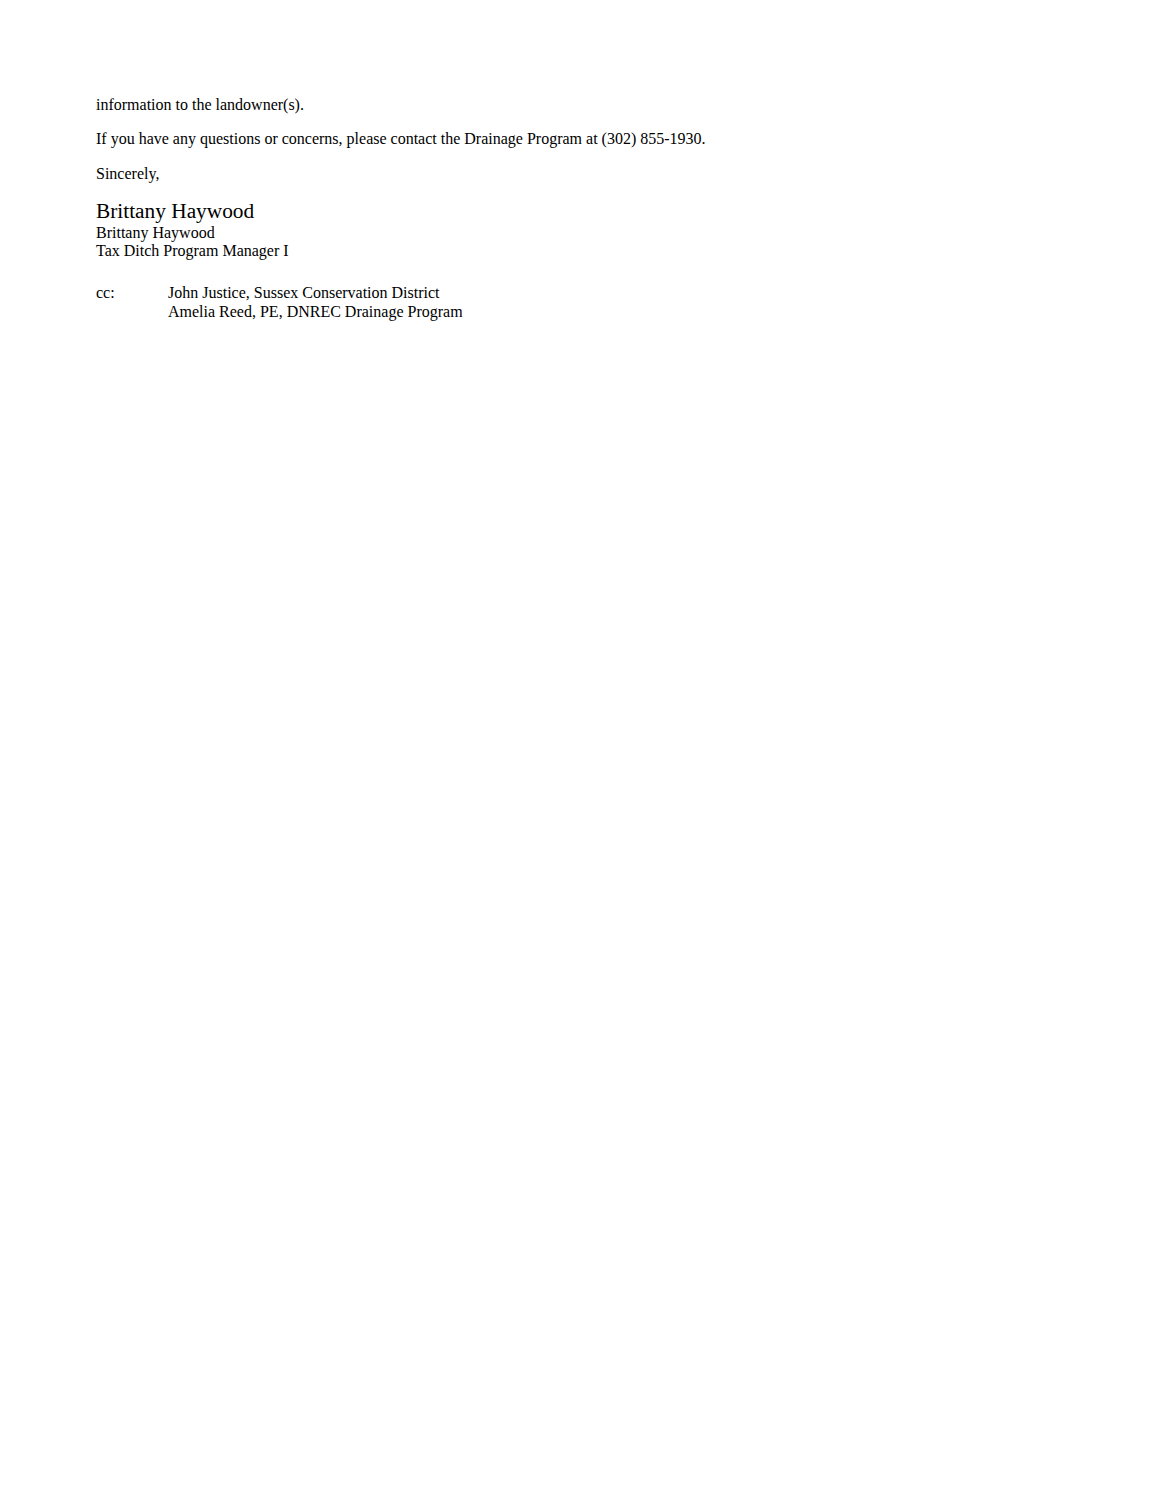information to the landowner(s).
If you have any questions or concerns, please contact the Drainage Program at (302) 855-1930.
Sincerely,
Brittany Haywood
Brittany Haywood
Tax Ditch Program Manager I
| cc: | John Justice, Sussex Conservation District |
| | Amelia Reed, PE, DNREC Drainage Program |